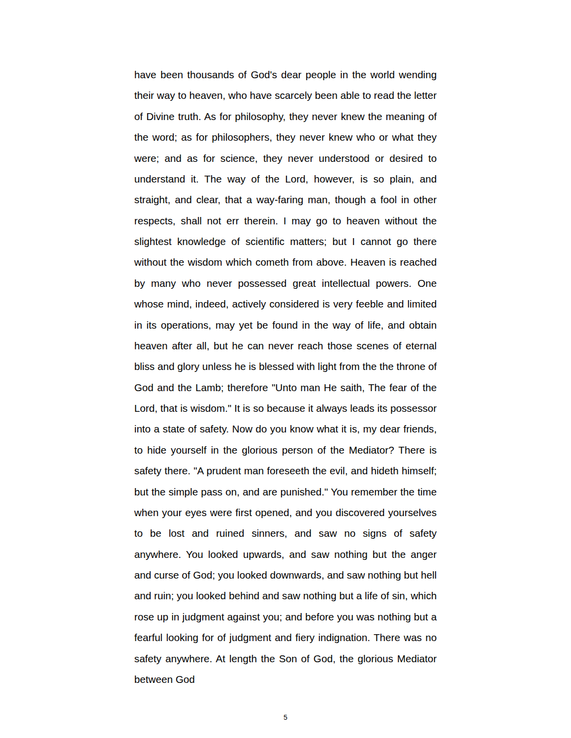have been thousands of God's dear people in the world wending their way to heaven, who have scarcely been able to read the letter of Divine truth. As for philosophy, they never knew the meaning of the word; as for philosophers, they never knew who or what they were; and as for science, they never understood or desired to understand it. The way of the Lord, however, is so plain, and straight, and clear, that a way-faring man, though a fool in other respects, shall not err therein. I may go to heaven without the slightest knowledge of scientific matters; but I cannot go there without the wisdom which cometh from above. Heaven is reached by many who never possessed great intellectual powers. One whose mind, indeed, actively considered is very feeble and limited in its operations, may yet be found in the way of life, and obtain heaven after all, but he can never reach those scenes of eternal bliss and glory unless he is blessed with light from the the throne of God and the Lamb; therefore "Unto man He saith, The fear of the Lord, that is wisdom." It is so because it always leads its possessor into a state of safety. Now do you know what it is, my dear friends, to hide yourself in the glorious person of the Mediator? There is safety there. "A prudent man foreseeth the evil, and hideth himself; but the simple pass on, and are punished." You remember the time when your eyes were first opened, and you discovered yourselves to be lost and ruined sinners, and saw no signs of safety anywhere. You looked upwards, and saw nothing but the anger and curse of God; you looked downwards, and saw nothing but hell and ruin; you looked behind and saw nothing but a life of sin, which rose up in judgment against you; and before you was nothing but a fearful looking for of judgment and fiery indignation. There was no safety anywhere. At length the Son of God, the glorious Mediator between God
5